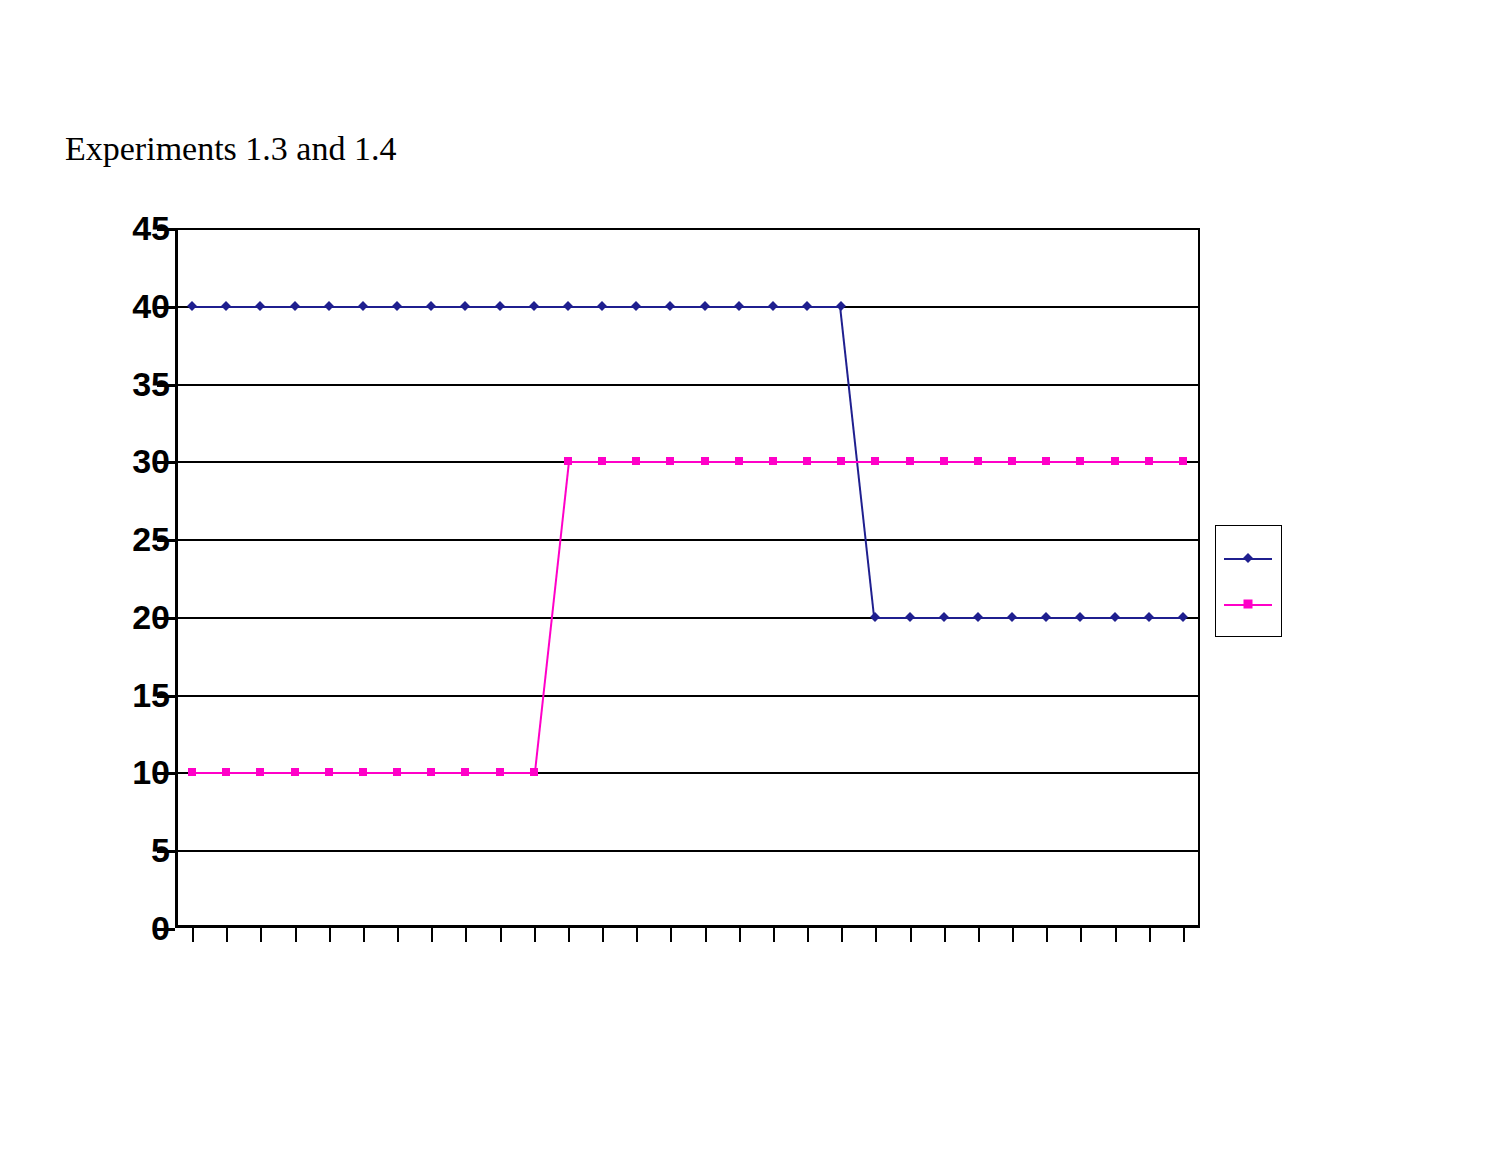Experiments 1.3 and 1.4
45
40
35
30
25
20
15
10
5
0